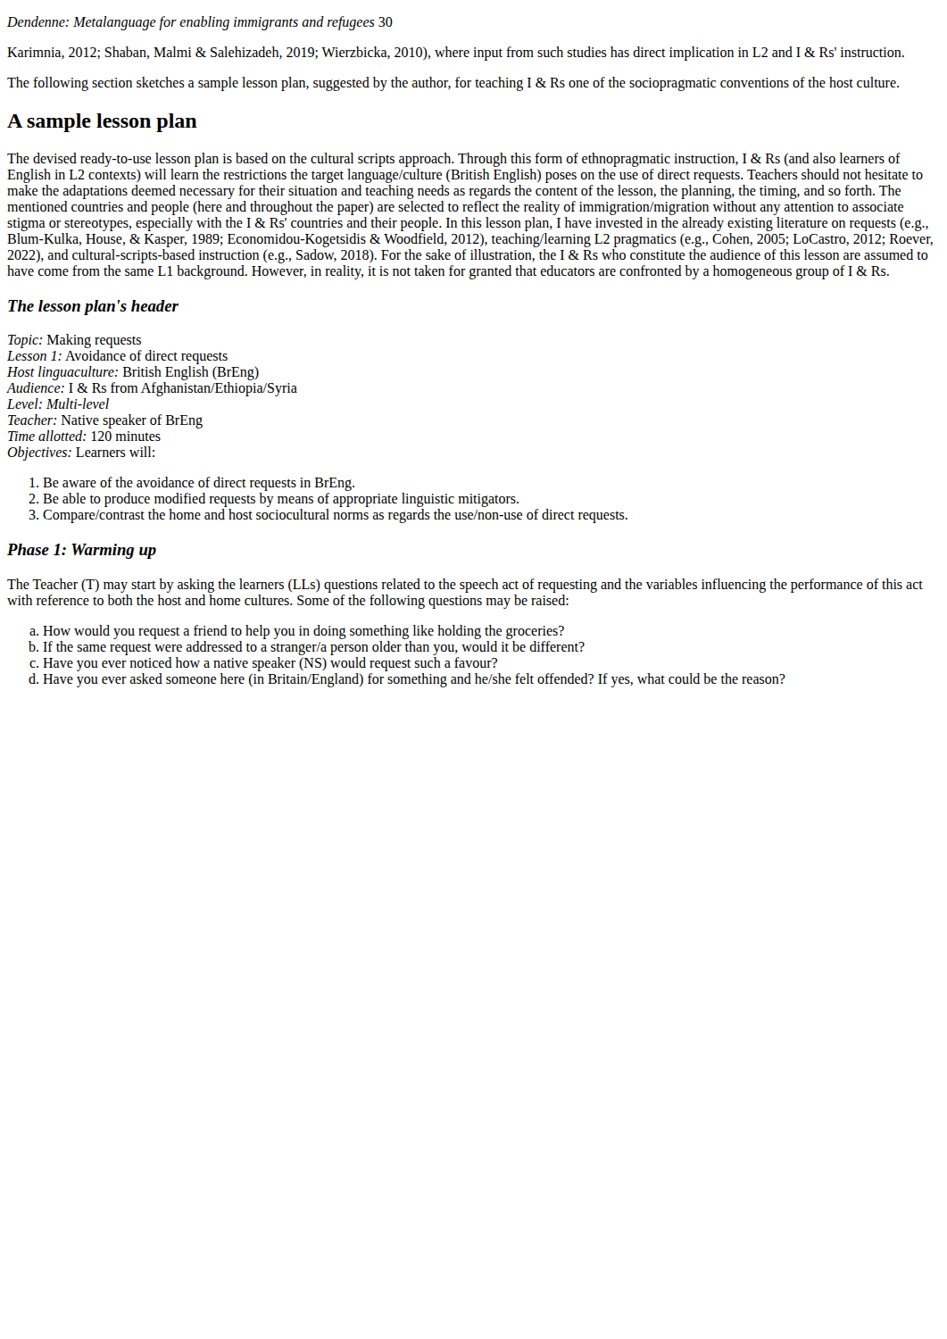Dendenne: Metalanguage for enabling immigrants and refugees 30
Karimnia, 2012; Shaban, Malmi & Salehizadeh, 2019; Wierzbicka, 2010), where input from such studies has direct implication in L2 and I & Rs' instruction.
The following section sketches a sample lesson plan, suggested by the author, for teaching I & Rs one of the sociopragmatic conventions of the host culture.
A sample lesson plan
The devised ready-to-use lesson plan is based on the cultural scripts approach. Through this form of ethnopragmatic instruction, I & Rs (and also learners of English in L2 contexts) will learn the restrictions the target language/culture (British English) poses on the use of direct requests. Teachers should not hesitate to make the adaptations deemed necessary for their situation and teaching needs as regards the content of the lesson, the planning, the timing, and so forth. The mentioned countries and people (here and throughout the paper) are selected to reflect the reality of immigration/migration without any attention to associate stigma or stereotypes, especially with the I & Rs' countries and their people. In this lesson plan, I have invested in the already existing literature on requests (e.g., Blum-Kulka, House, & Kasper, 1989; Economidou-Kogetsidis & Woodfield, 2012), teaching/learning L2 pragmatics (e.g., Cohen, 2005; LoCastro, 2012; Roever, 2022), and cultural-scripts-based instruction (e.g., Sadow, 2018). For the sake of illustration, the I & Rs who constitute the audience of this lesson are assumed to have come from the same L1 background. However, in reality, it is not taken for granted that educators are confronted by a homogeneous group of I & Rs.
The lesson plan's header
Topic: Making requests
Lesson 1: Avoidance of direct requests
Host linguaculture: British English (BrEng)
Audience: I & Rs from Afghanistan/Ethiopia/Syria
Level: Multi-level
Teacher: Native speaker of BrEng
Time allotted: 120 minutes
Objectives: Learners will:
Be aware of the avoidance of direct requests in BrEng.
Be able to produce modified requests by means of appropriate linguistic mitigators.
Compare/contrast the home and host sociocultural norms as regards the use/non-use of direct requests.
Phase 1: Warming up
The Teacher (T) may start by asking the learners (LLs) questions related to the speech act of requesting and the variables influencing the performance of this act with reference to both the host and home cultures. Some of the following questions may be raised:
How would you request a friend to help you in doing something like holding the groceries?
If the same request were addressed to a stranger/a person older than you, would it be different?
Have you ever noticed how a native speaker (NS) would request such a favour?
Have you ever asked someone here (in Britain/England) for something and he/she felt offended? If yes, what could be the reason?